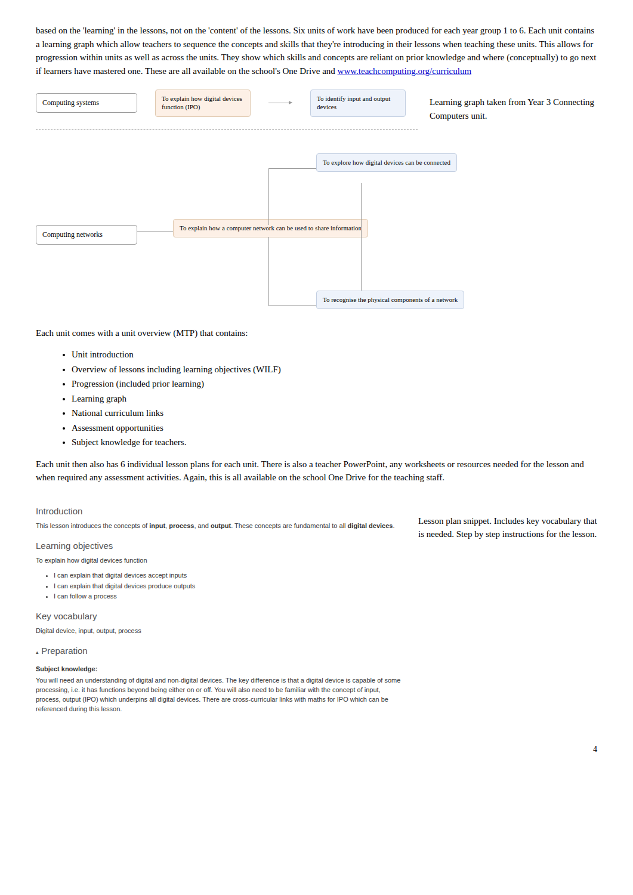based on the 'learning' in the lessons, not on the 'content' of the lessons. Six units of work have been produced for each year group 1 to 6. Each unit contains a learning graph which allow teachers to sequence the concepts and skills that they're introducing in their lessons when teaching these units. This allows for progression within units as well as across the units. They show which skills and concepts are reliant on prior knowledge and where (conceptually) to go next if learners have mastered one. These are all available on the school's One Drive and www.teachcomputing.org/curriculum
Computing systems
To explain how digital devices function (IPO)
To identify input and output devices
Learning graph taken from Year 3 Connecting Computers unit.
Computing networks
To explain how a computer network can be used to share information
To explore how digital devices can be connected
To recognise the physical components of a network
Each unit comes with a unit overview (MTP) that contains:
Unit introduction
Overview of lessons including learning objectives (WILF)
Progression (included prior learning)
Learning graph
National curriculum links
Assessment opportunities
Subject knowledge for teachers.
Each unit then also has 6 individual lesson plans for each unit. There is also a teacher PowerPoint, any worksheets or resources needed for the lesson and when required any assessment activities. Again, this is all available on the school One Drive for the teaching staff.
Introduction
This lesson introduces the concepts of input, process, and output. These concepts are fundamental to all digital devices.
Learning objectives
To explain how digital devices function
I can explain that digital devices accept inputs
I can explain that digital devices produce outputs
I can follow a process
Key vocabulary
Digital device, input, output, process
▴ Preparation
Subject knowledge:
You will need an understanding of digital and non-digital devices. The key difference is that a digital device is capable of some processing, i.e. it has functions beyond being either on or off. You will also need to be familiar with the concept of input, process, output (IPO) which underpins all digital devices. There are cross-curricular links with maths for IPO which can be referenced during this lesson.
Lesson plan snippet. Includes key vocabulary that is needed. Step by step instructions for the lesson.
4